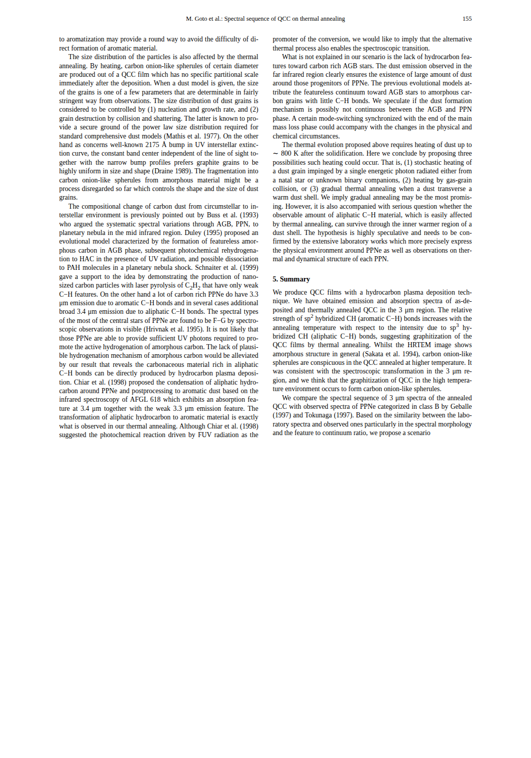M. Goto et al.: Spectral sequence of QCC on thermal annealing 155
to aromatization may provide a round way to avoid the difficulty of direct formation of aromatic material.
The size distribution of the particles is also affected by the thermal annealing. By heating, carbon onion-like spherules of certain diameter are produced out of a QCC film which has no specific partitional scale immediately after the deposition. When a dust model is given, the size of the grains is one of a few parameters that are determinable in fairly stringent way from observations. The size distribution of dust grains is considered to be controlled by (1) nucleation and growth rate, and (2) grain destruction by collision and shattering. The latter is known to provide a secure ground of the power law size distribution required for standard comprehensive dust models (Mathis et al. 1977). On the other hand as concerns well-known 2175 Å bump in UV interstellar extinction curve, the constant band center independent of the line of sight together with the narrow bump profiles prefers graphite grains to be highly uniform in size and shape (Draine 1989). The fragmentation into carbon onion-like spherules from amorphous material might be a process disregarded so far which controls the shape and the size of dust grains.
The compositional change of carbon dust from circumstellar to interstellar environment is previously pointed out by Buss et al. (1993) who argued the systematic spectral variations through AGB, PPN, to planetary nebula in the mid infrared region. Duley (1995) proposed an evolutional model characterized by the formation of featureless amorphous carbon in AGB phase, subsequent photochemical rehydrogenation to HAC in the presence of UV radiation, and possible dissociation to PAH molecules in a planetary nebula shock. Schnaiter et al. (1999) gave a support to the idea by demonstrating the production of nano-sized carbon particles with laser pyrolysis of C2H2 that have only weak C−H features. On the other hand a lot of carbon rich PPNe do have 3.3 μm emission due to aromatic C−H bonds and in several cases additional broad 3.4 μm emission due to aliphatic C−H bonds. The spectral types of the most of the central stars of PPNe are found to be F−G by spectroscopic observations in visible (Hrivnak et al. 1995). It is not likely that those PPNe are able to provide sufficient UV photons required to promote the active hydrogenation of amorphous carbon. The lack of plausible hydrogenation mechanism of amorphous carbon would be alleviated by our result that reveals the carbonaceous material rich in aliphatic C−H bonds can be directly produced by hydrocarbon plasma deposition. Chiar et al. (1998) proposed the condensation of aliphatic hydrocarbon around PPNe and postprocessing to aromatic dust based on the infrared spectroscopy of AFGL 618 which exhibits an absorption feature at 3.4 μm together with the weak 3.3 μm emission feature. The transformation of aliphatic hydrocarbon to aromatic material is exactly what is observed in our thermal annealing. Although Chiar et al. (1998) suggested the photochemical reaction driven by FUV radiation as the promoter of the conversion, we would like to imply that the alternative thermal process also enables the spectroscopic transition.
What is not explained in our scenario is the lack of hydrocarbon features toward carbon rich AGB stars. The dust emission observed in the far infrared region clearly ensures the existence of large amount of dust around those progenitors of PPNe. The previous evolutional models attribute the featureless continuum toward AGB stars to amorphous carbon grains with little C−H bonds. We speculate if the dust formation mechanism is possibly not continuous between the AGB and PPN phase. A certain mode-switching synchronized with the end of the main mass loss phase could accompany with the changes in the physical and chemical circumstances.
The thermal evolution proposed above requires heating of dust up to ∼ 800 K after the solidification. Here we conclude by proposing three possibilities such heating could occur. That is, (1) stochastic heating of a dust grain impinged by a single energetic photon radiated either from a natal star or unknown binary companions, (2) heating by gas-grain collision, or (3) gradual thermal annealing when a dust transverse a warm dust shell. We imply gradual annealing may be the most promising. However, it is also accompanied with serious question whether the observable amount of aliphatic C−H material, which is easily affected by thermal annealing, can survive through the inner warmer region of a dust shell. The hypothesis is highly speculative and needs to be confirmed by the extensive laboratory works which more precisely express the physical environment around PPNe as well as observations on thermal and dynamical structure of each PPN.
5. Summary
We produce QCC films with a hydrocarbon plasma deposition technique. We have obtained emission and absorption spectra of as-deposited and thermally annealed QCC in the 3 μm region. The relative strength of sp2 hybridized CH (aromatic C−H) bonds increases with the annealing temperature with respect to the intensity due to sp3 hybridized CH (aliphatic C−H) bonds, suggesting graphitization of the QCC films by thermal annealing. Whilst the HRTEM image shows amorphous structure in general (Sakata et al. 1994), carbon onion-like spherules are conspicuous in the QCC annealed at higher temperature. It was consistent with the spectroscopic transformation in the 3 μm region, and we think that the graphitization of QCC in the high temperature environment occurs to form carbon onion-like spherules.
We compare the spectral sequence of 3 μm spectra of the annealed QCC with observed spectra of PPNe categorized in class B by Geballe (1997) and Tokunaga (1997). Based on the similarity between the laboratory spectra and observed ones particularly in the spectral morphology and the feature to continuum ratio, we propose a scenario